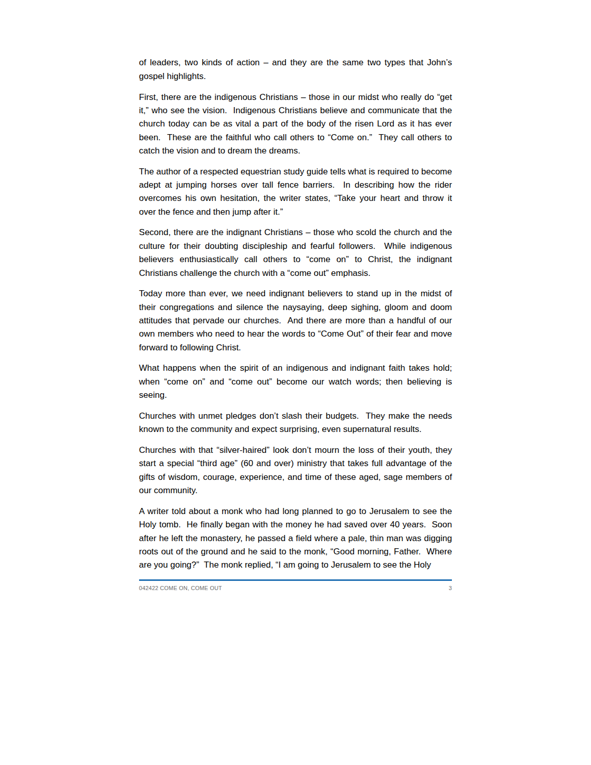of leaders, two kinds of action – and they are the same two types that John’s gospel highlights.
First, there are the indigenous Christians – those in our midst who really do “get it,” who see the vision. Indigenous Christians believe and communicate that the church today can be as vital a part of the body of the risen Lord as it has ever been. These are the faithful who call others to “Come on.” They call others to catch the vision and to dream the dreams.
The author of a respected equestrian study guide tells what is required to become adept at jumping horses over tall fence barriers. In describing how the rider overcomes his own hesitation, the writer states, “Take your heart and throw it over the fence and then jump after it.”
Second, there are the indignant Christians – those who scold the church and the culture for their doubting discipleship and fearful followers. While indigenous believers enthusiastically call others to “come on” to Christ, the indignant Christians challenge the church with a “come out” emphasis.
Today more than ever, we need indignant believers to stand up in the midst of their congregations and silence the naysaying, deep sighing, gloom and doom attitudes that pervade our churches. And there are more than a handful of our own members who need to hear the words to “Come Out” of their fear and move forward to following Christ.
What happens when the spirit of an indigenous and indignant faith takes hold; when “come on” and “come out” become our watch words; then believing is seeing.
Churches with unmet pledges don’t slash their budgets. They make the needs known to the community and expect surprising, even supernatural results.
Churches with that “silver-haired” look don’t mourn the loss of their youth, they start a special “third age” (60 and over) ministry that takes full advantage of the gifts of wisdom, courage, experience, and time of these aged, sage members of our community.
A writer told about a monk who had long planned to go to Jerusalem to see the Holy tomb. He finally began with the money he had saved over 40 years. Soon after he left the monastery, he passed a field where a pale, thin man was digging roots out of the ground and he said to the monk, “Good morning, Father. Where are you going?” The monk replied, “I am going to Jerusalem to see the Holy
042422 Come On, Come Out 3